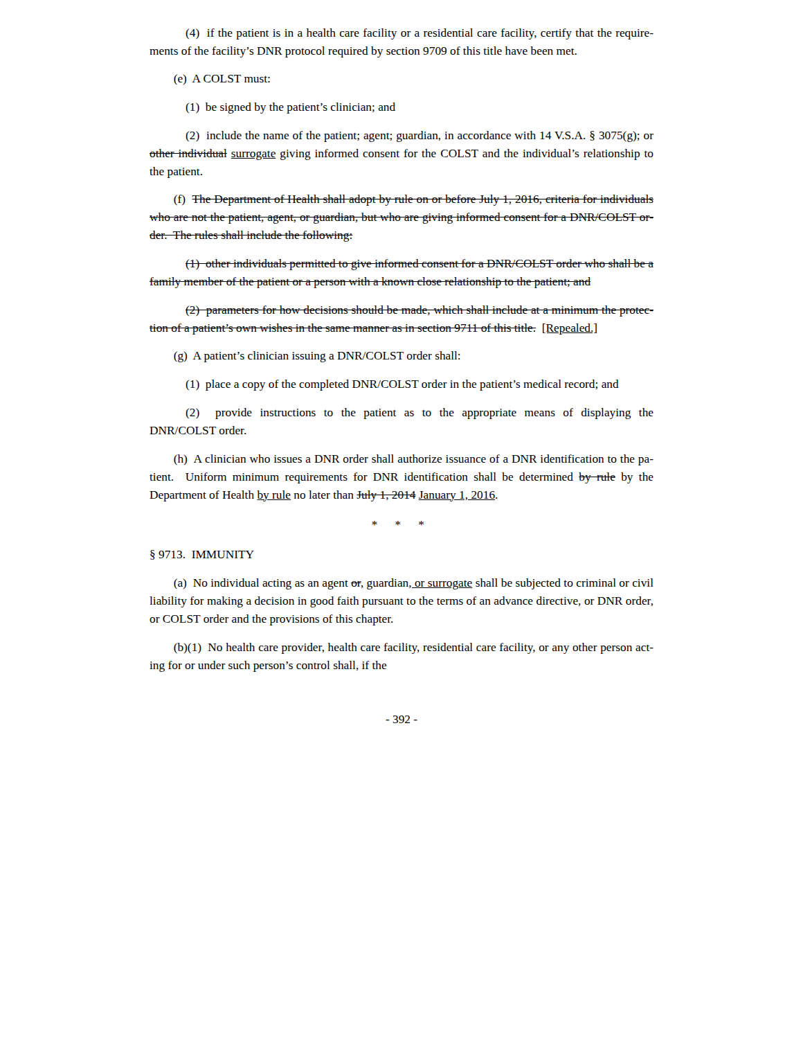(4) if the patient is in a health care facility or a residential care facility, certify that the requirements of the facility’s DNR protocol required by section 9709 of this title have been met.
(e) A COLST must:
(1) be signed by the patient’s clinician; and
(2) include the name of the patient; agent; guardian, in accordance with 14 V.S.A. § 3075(g); or other individual surrogate giving informed consent for the COLST and the individual’s relationship to the patient.
(f) The Department of Health shall adopt by rule on or before July 1, 2016, criteria for individuals who are not the patient, agent, or guardian, but who are giving informed consent for a DNR/COLST order. The rules shall include the following:
(1) other individuals permitted to give informed consent for a DNR/COLST order who shall be a family member of the patient or a person with a known close relationship to the patient; and
(2) parameters for how decisions should be made, which shall include at a minimum the protection of a patient’s own wishes in the same manner as in section 9711 of this title. [Repealed.]
(g) A patient’s clinician issuing a DNR/COLST order shall:
(1) place a copy of the completed DNR/COLST order in the patient’s medical record; and
(2) provide instructions to the patient as to the appropriate means of displaying the DNR/COLST order.
(h) A clinician who issues a DNR order shall authorize issuance of a DNR identification to the patient. Uniform minimum requirements for DNR identification shall be determined by rule by the Department of Health by rule no later than July 1, 2014 January 1, 2016.
* * *
§ 9713. IMMUNITY
(a) No individual acting as an agent or, guardian, or surrogate shall be subjected to criminal or civil liability for making a decision in good faith pursuant to the terms of an advance directive, or DNR order, or COLST order and the provisions of this chapter.
(b)(1) No health care provider, health care facility, residential care facility, or any other person acting for or under such person’s control shall, if the
- 392 -